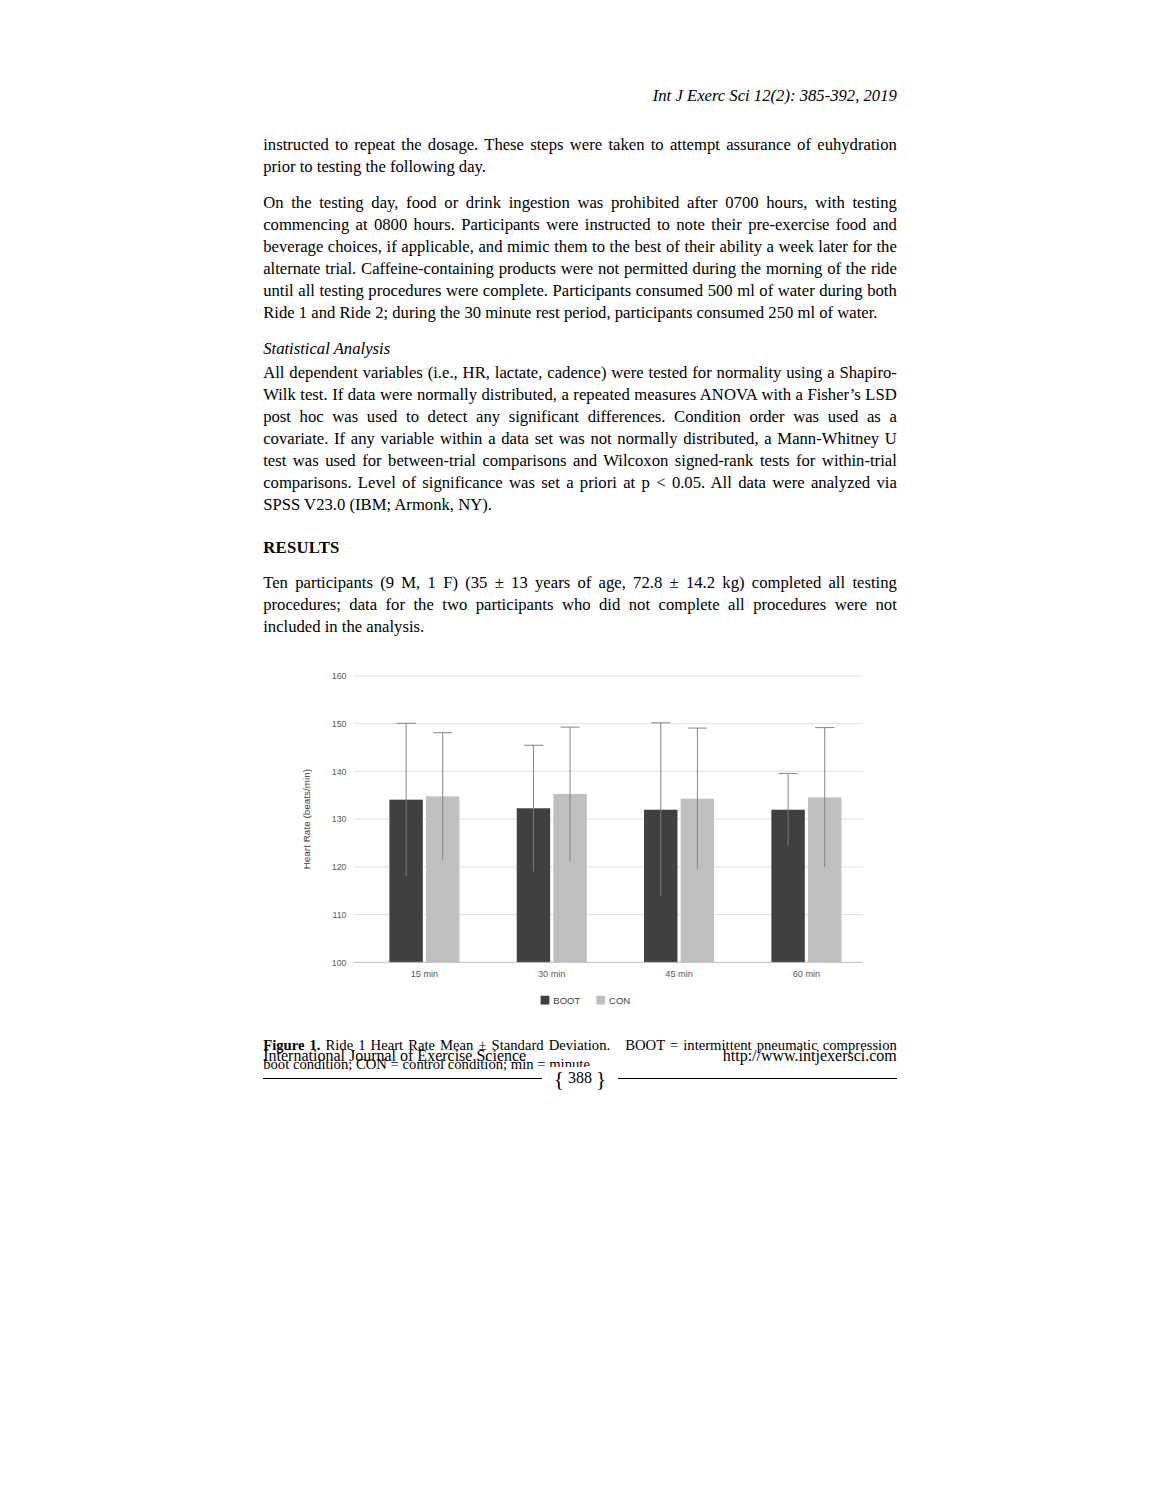Int J Exerc Sci 12(2): 385-392, 2019
instructed to repeat the dosage. These steps were taken to attempt assurance of euhydration prior to testing the following day.
On the testing day, food or drink ingestion was prohibited after 0700 hours, with testing commencing at 0800 hours. Participants were instructed to note their pre-exercise food and beverage choices, if applicable, and mimic them to the best of their ability a week later for the alternate trial. Caffeine-containing products were not permitted during the morning of the ride until all testing procedures were complete. Participants consumed 500 ml of water during both Ride 1 and Ride 2; during the 30 minute rest period, participants consumed 250 ml of water.
Statistical Analysis
All dependent variables (i.e., HR, lactate, cadence) were tested for normality using a Shapiro-Wilk test. If data were normally distributed, a repeated measures ANOVA with a Fisher’s LSD post hoc was used to detect any significant differences. Condition order was used as a covariate. If any variable within a data set was not normally distributed, a Mann-Whitney U test was used for between-trial comparisons and Wilcoxon signed-rank tests for within-trial comparisons. Level of significance was set a priori at p < 0.05. All data were analyzed via SPSS V23.0 (IBM; Armonk, NY).
RESULTS
Ten participants (9 M, 1 F) (35 ± 13 years of age, 72.8 ± 14.2 kg) completed all testing procedures; data for the two participants who did not complete all procedures were not included in the analysis.
160 150 140 130 120 110 100 Heart Rate (beats/min) 15 min 30 min 45 min 60 min BOOT CON
Figure 1. Ride 1 Heart Rate Mean ± Standard Deviation. BOOT = intermittent pneumatic compression boot condition; CON = control condition; min = minute.
International Journal of Exercise Science
http://www.intjexersci.com
{ 388 }